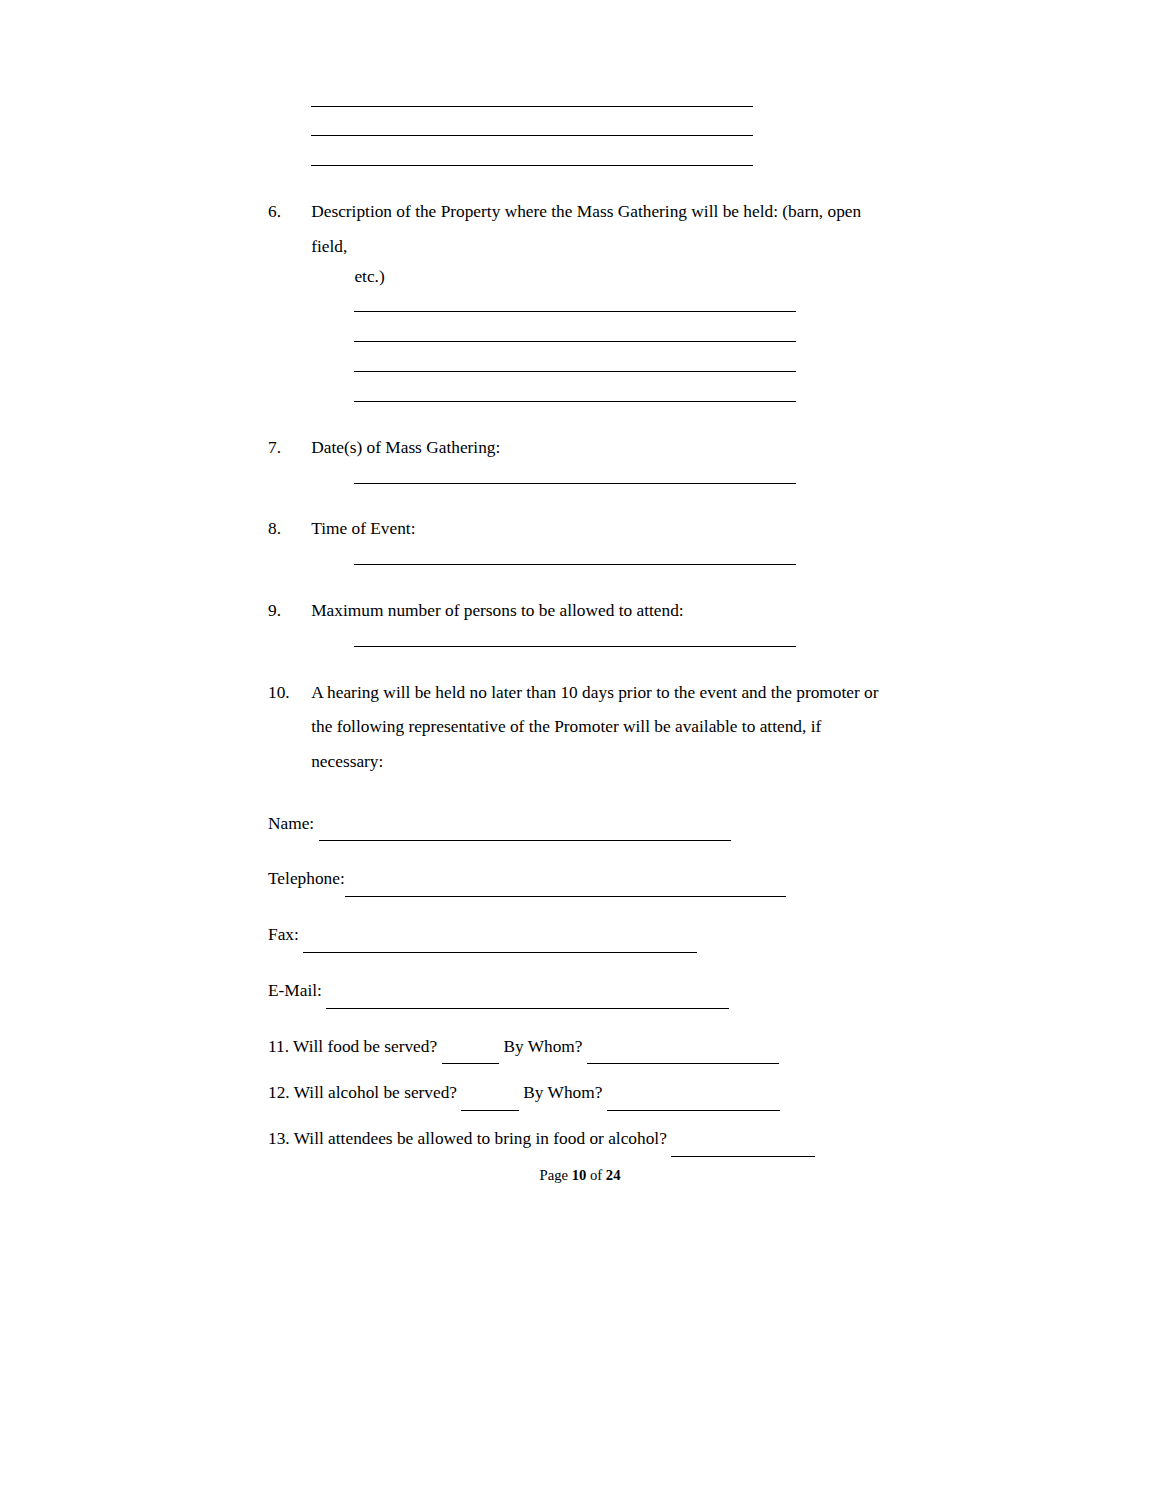6. Description of the Property where the Mass Gathering will be held: (barn, open field, etc.)
7. Date(s) of Mass Gathering:
8. Time of Event:
9. Maximum number of persons to be allowed to attend:
10. A hearing will be held no later than 10 days prior to the event and the promoter or the following representative of the Promoter will be available to attend, if necessary:
Name:
Telephone:
Fax:
E-Mail:
11. Will food be served? By Whom?
12. Will alcohol be served? By Whom?
13. Will attendees be allowed to bring in food or alcohol?
Page 10 of 24